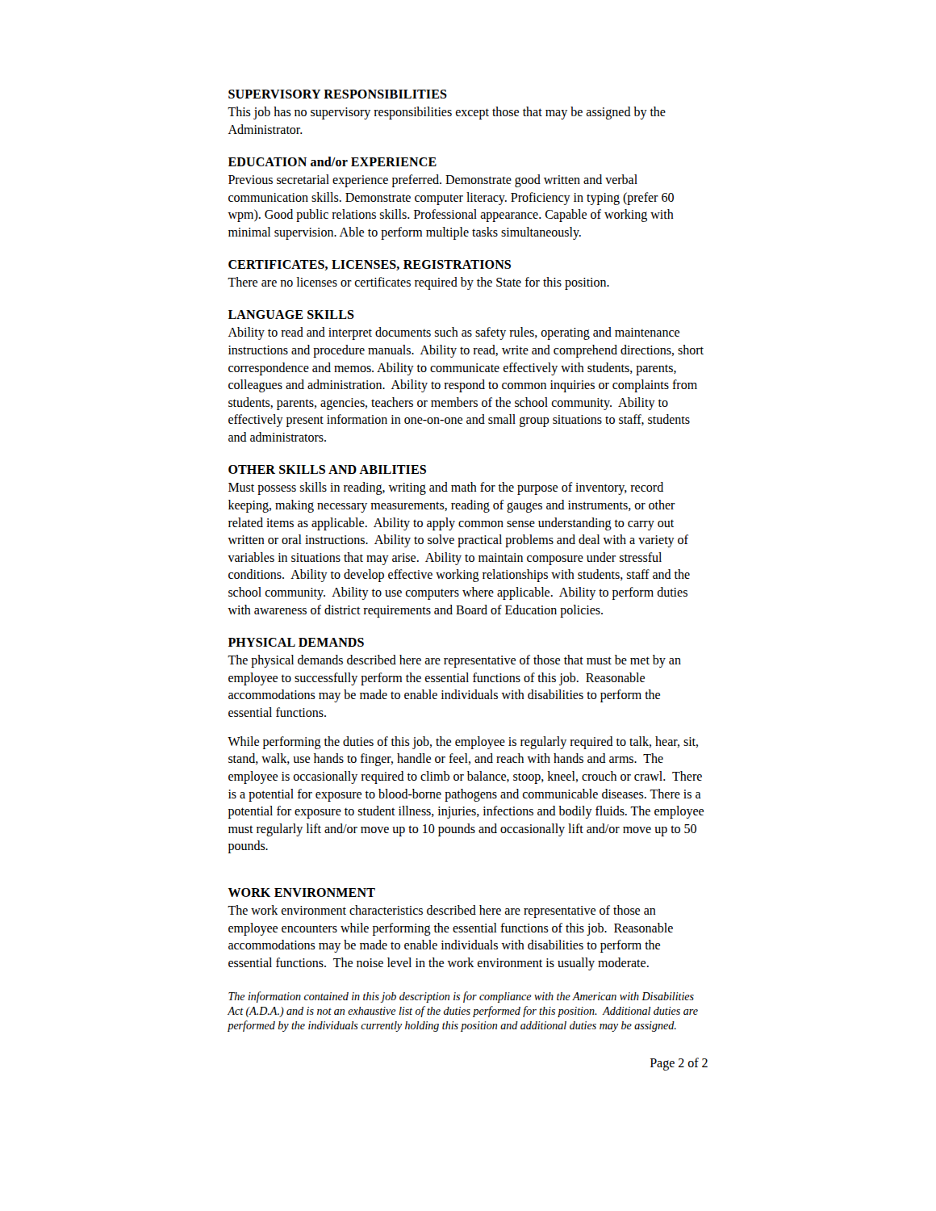SUPERVISORY RESPONSIBILITIES
This job has no supervisory responsibilities except those that may be assigned by the Administrator.
EDUCATION and/or EXPERIENCE
Previous secretarial experience preferred. Demonstrate good written and verbal communication skills. Demonstrate computer literacy. Proficiency in typing (prefer 60 wpm). Good public relations skills. Professional appearance. Capable of working with minimal supervision. Able to perform multiple tasks simultaneously.
CERTIFICATES, LICENSES, REGISTRATIONS
There are no licenses or certificates required by the State for this position.
LANGUAGE SKILLS
Ability to read and interpret documents such as safety rules, operating and maintenance instructions and procedure manuals. Ability to read, write and comprehend directions, short correspondence and memos. Ability to communicate effectively with students, parents, colleagues and administration. Ability to respond to common inquiries or complaints from students, parents, agencies, teachers or members of the school community. Ability to effectively present information in one-on-one and small group situations to staff, students and administrators.
OTHER SKILLS AND ABILITIES
Must possess skills in reading, writing and math for the purpose of inventory, record keeping, making necessary measurements, reading of gauges and instruments, or other related items as applicable. Ability to apply common sense understanding to carry out written or oral instructions. Ability to solve practical problems and deal with a variety of variables in situations that may arise. Ability to maintain composure under stressful conditions. Ability to develop effective working relationships with students, staff and the school community. Ability to use computers where applicable. Ability to perform duties with awareness of district requirements and Board of Education policies.
PHYSICAL DEMANDS
The physical demands described here are representative of those that must be met by an employee to successfully perform the essential functions of this job. Reasonable accommodations may be made to enable individuals with disabilities to perform the essential functions.
While performing the duties of this job, the employee is regularly required to talk, hear, sit, stand, walk, use hands to finger, handle or feel, and reach with hands and arms. The employee is occasionally required to climb or balance, stoop, kneel, crouch or crawl. There is a potential for exposure to blood-borne pathogens and communicable diseases. There is a potential for exposure to student illness, injuries, infections and bodily fluids. The employee must regularly lift and/or move up to 10 pounds and occasionally lift and/or move up to 50 pounds.
WORK ENVIRONMENT
The work environment characteristics described here are representative of those an employee encounters while performing the essential functions of this job. Reasonable accommodations may be made to enable individuals with disabilities to perform the essential functions. The noise level in the work environment is usually moderate.
The information contained in this job description is for compliance with the American with Disabilities Act (A.D.A.) and is not an exhaustive list of the duties performed for this position. Additional duties are performed by the individuals currently holding this position and additional duties may be assigned.
Page 2 of 2